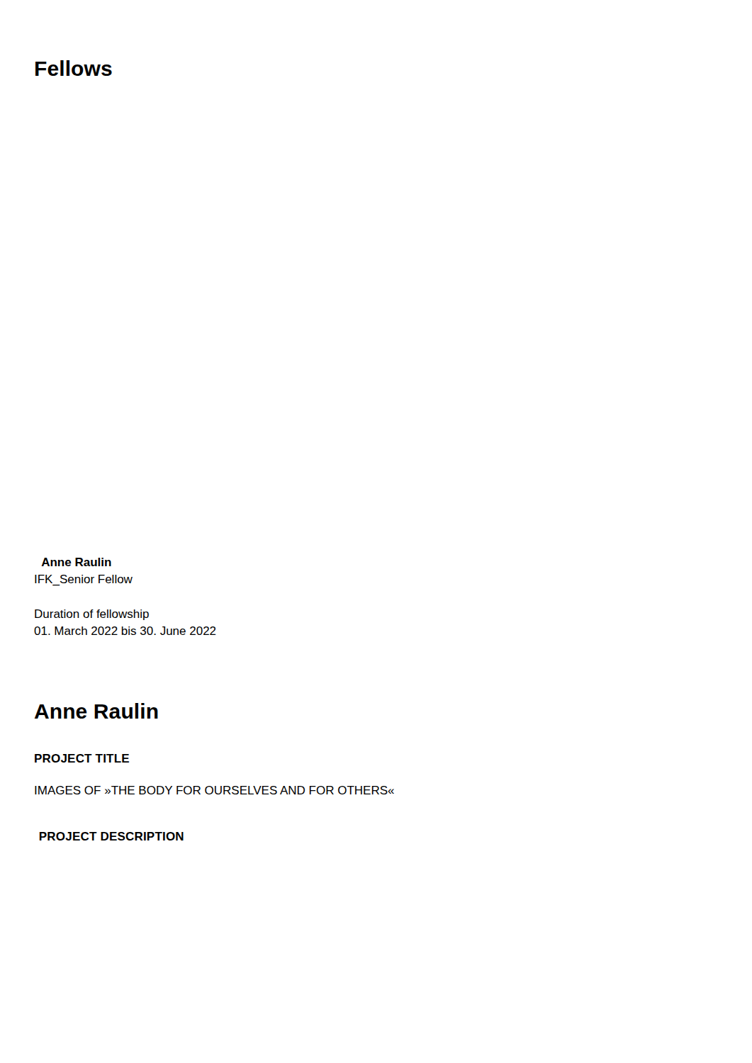Fellows
Anne Raulin
IFK_Senior Fellow
Duration of fellowship
01. March 2022 bis 30. June 2022
Anne Raulin
PROJECT TITLE
IMAGES OF »THE BODY FOR OURSELVES AND FOR OTHERS«
PROJECT DESCRIPTION